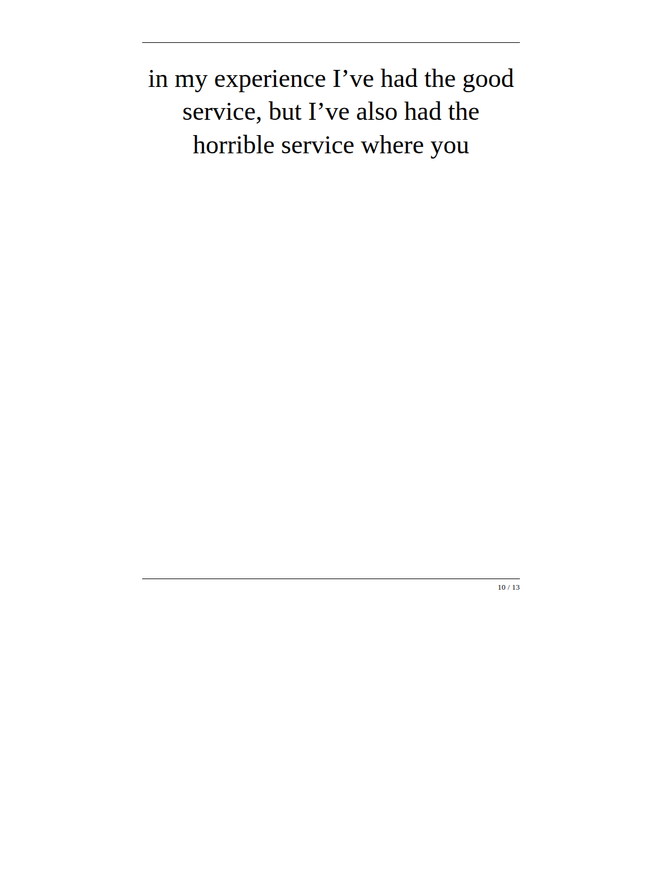in my experience I’ve had the good service, but I’ve also had the horrible service where you
10 / 13